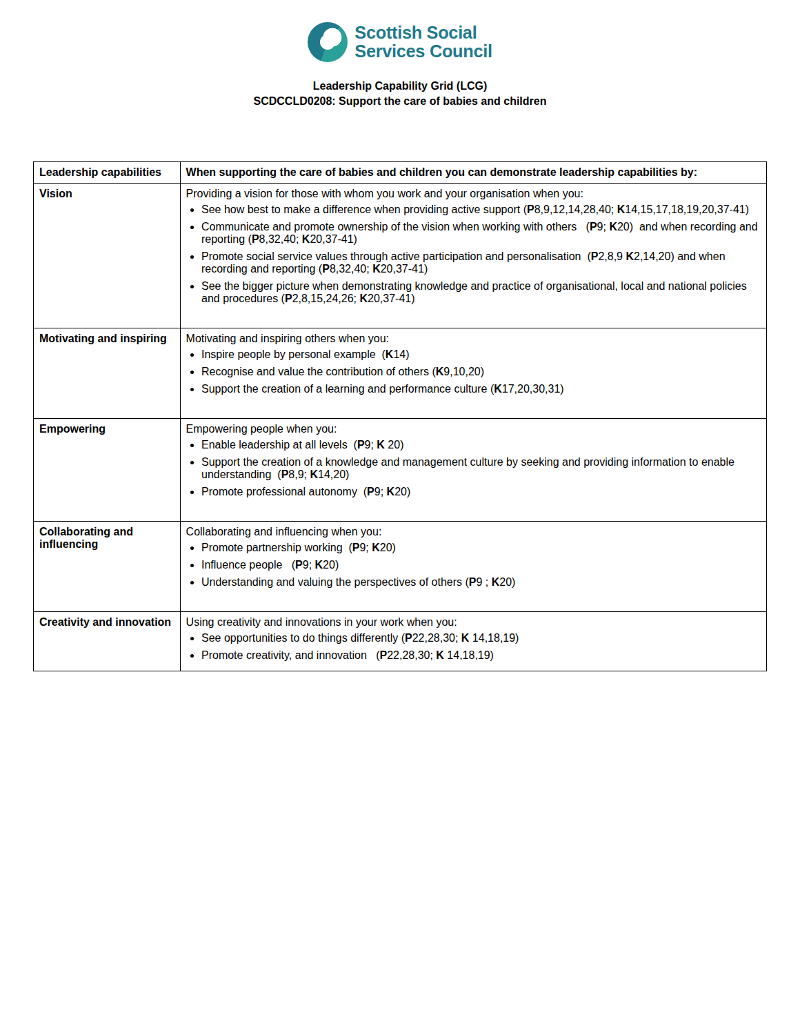Scottish Social
Services Council
Leadership Capability Grid (LCG)
SCDCCLD0208: Support the care of babies and children
| Leadership capabilities | When supporting the care of babies and children you can demonstrate leadership capabilities by: |
| --- | --- |
| Vision | Providing a vision for those with whom you work and your organisation when you: See how best to make a difference when providing active support ( P 8,9,12,14,28,40; K 14,15,17,18,19,20,37-41) Communicate and promote ownership of the vision when working with others ( P 9; K 20) and when recording and reporting ( P 8,32,40; K 20,37-41) Promote social service values through active participation and personalisation ( P 2,8,9 K 2,14,20) and when recording and reporting ( P 8,32,40; K 20,37-41) See the bigger picture when demonstrating knowledge and practice of organisational, local and national policies and procedures ( P 2,8,15,24,26; K 20,37-41) |
| Motivating and inspiring | Motivating and inspiring others when you: Inspire people by personal example ( K 14) Recognise and value the contribution of others ( K 9,10,20) Support the creation of a learning and performance culture ( K 17,20,30,31) |
| Empowering | Empowering people when you: Enable leadership at all levels ( P 9; K 20) Support the creation of a knowledge and management culture by seeking and providing information to enable understanding ( P 8,9; K 14,20) Promote professional autonomy ( P 9; K 20) |
| Collaborating and influencing | Collaborating and influencing when you: Promote partnership working ( P 9; K 20) Influence people ( P 9; K 20) Understanding and valuing the perspectives of others ( P 9 ; K 20) |
| Creativity and innovation | Using creativity and innovations in your work when you: See opportunities to do things differently ( P 22,28,30; K 14,18,19) Promote creativity, and innovation ( P 22,28,30; K 14,18,19) |